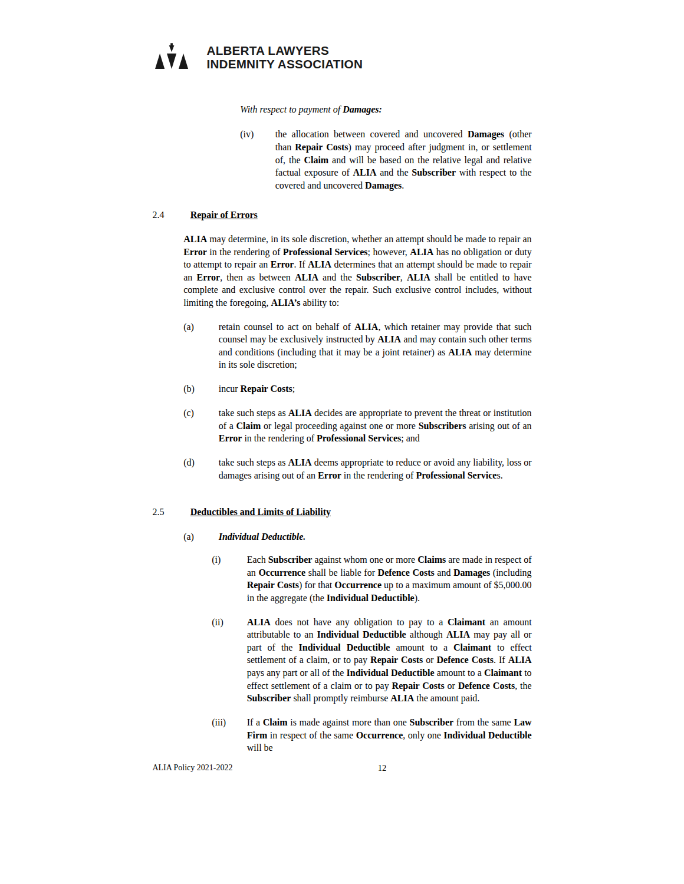Alberta Lawyers Indemnity Association
With respect to payment of Damages:
(iv)
the allocation between covered and uncovered Damages (other than Repair Costs) may proceed after judgment in, or settlement of, the Claim and will be based on the relative legal and relative factual exposure of ALIA and the Subscriber with respect to the covered and uncovered Damages.
2.4
Repair of Errors
ALIA may determine, in its sole discretion, whether an attempt should be made to repair an Error in the rendering of Professional Services; however, ALIA has no obligation or duty to attempt to repair an Error. If ALIA determines that an attempt should be made to repair an Error, then as between ALIA and the Subscriber, ALIA shall be entitled to have complete and exclusive control over the repair. Such exclusive control includes, without limiting the foregoing, ALIA’s ability to:
(a)
retain counsel to act on behalf of ALIA, which retainer may provide that such counsel may be exclusively instructed by ALIA and may contain such other terms and conditions (including that it may be a joint retainer) as ALIA may determine in its sole discretion;
(b)
incur Repair Costs;
(c)
take such steps as ALIA decides are appropriate to prevent the threat or institution of a Claim or legal proceeding against one or more Subscribers arising out of an Error in the rendering of Professional Services; and
(d)
take such steps as ALIA deems appropriate to reduce or avoid any liability, loss or damages arising out of an Error in the rendering of Professional Services.
2.5
Deductibles and Limits of Liability
(a)
Individual Deductible.
(i)
Each Subscriber against whom one or more Claims are made in respect of an Occurrence shall be liable for Defence Costs and Damages (including Repair Costs) for that Occurrence up to a maximum amount of $5,000.00 in the aggregate (the Individual Deductible).
(ii)
ALIA does not have any obligation to pay to a Claimant an amount attributable to an Individual Deductible although ALIA may pay all or part of the Individual Deductible amount to a Claimant to effect settlement of a claim, or to pay Repair Costs or Defence Costs. If ALIA pays any part or all of the Individual Deductible amount to a Claimant to effect settlement of a claim or to pay Repair Costs or Defence Costs, the Subscriber shall promptly reimburse ALIA the amount paid.
(iii)
If a Claim is made against more than one Subscriber from the same Law Firm in respect of the same Occurrence, only one Individual Deductible will be
ALIA Policy 2021-2022
12